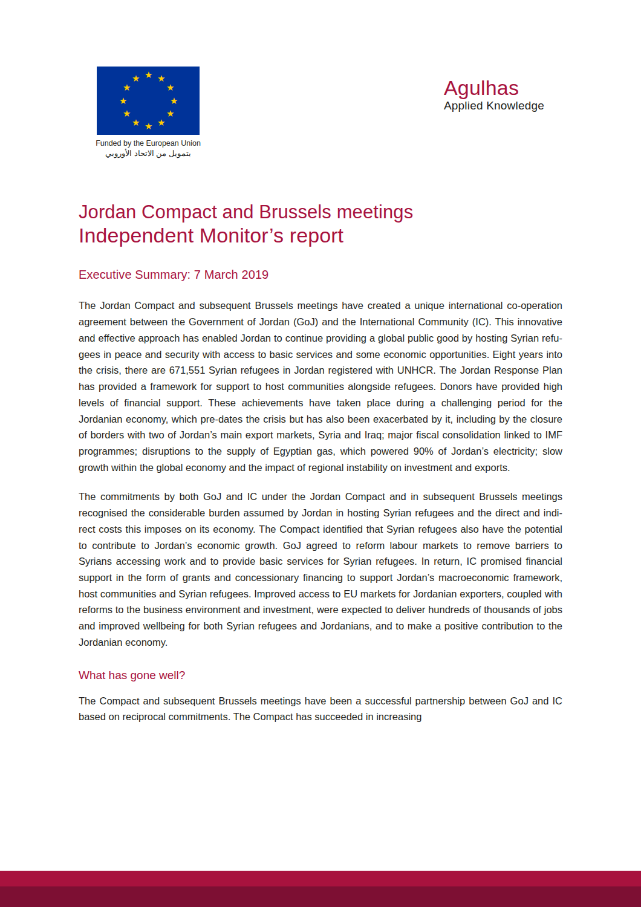★ ★ ★ ★ ★ ★ ★ ★ ★ ★ ★ ★
Funded by the European Union
بتمويل من الاتحاد الأوروبي
Agulhas
Applied Knowledge
Jordan Compact and Brussels meetings
Independent Monitor’s report
Executive Summary: 7 March 2019
The Jordan Compact and subsequent Brussels meetings have created a unique international co-operation agreement between the Government of Jordan (GoJ) and the International Community (IC). This innovative and effective approach has enabled Jordan to continue providing a global public good by hosting Syrian refugees in peace and security with access to basic services and some economic opportunities. Eight years into the crisis, there are 671,551 Syrian refugees in Jordan registered with UNHCR. The Jordan Response Plan has provided a framework for support to host communities alongside refugees. Donors have provided high levels of financial support. These achievements have taken place during a challenging period for the Jordanian economy, which pre-dates the crisis but has also been exacerbated by it, including by the closure of borders with two of Jordan’s main export markets, Syria and Iraq; major fiscal consolidation linked to IMF programmes; disruptions to the supply of Egyptian gas, which powered 90% of Jordan’s electricity; slow growth within the global economy and the impact of regional instability on investment and exports.
The commitments by both GoJ and IC under the Jordan Compact and in subsequent Brussels meetings recognised the considerable burden assumed by Jordan in hosting Syrian refugees and the direct and indirect costs this imposes on its economy. The Compact identified that Syrian refugees also have the potential to contribute to Jordan’s economic growth. GoJ agreed to reform labour markets to remove barriers to Syrians accessing work and to provide basic services for Syrian refugees. In return, IC promised financial support in the form of grants and concessionary financing to support Jordan’s macroeconomic framework, host communities and Syrian refugees. Improved access to EU markets for Jordanian exporters, coupled with reforms to the business environment and investment, were expected to deliver hundreds of thousands of jobs and improved wellbeing for both Syrian refugees and Jordanians, and to make a positive contribution to the Jordanian economy.
What has gone well?
The Compact and subsequent Brussels meetings have been a successful partnership between GoJ and IC based on reciprocal commitments. The Compact has succeeded in increasing